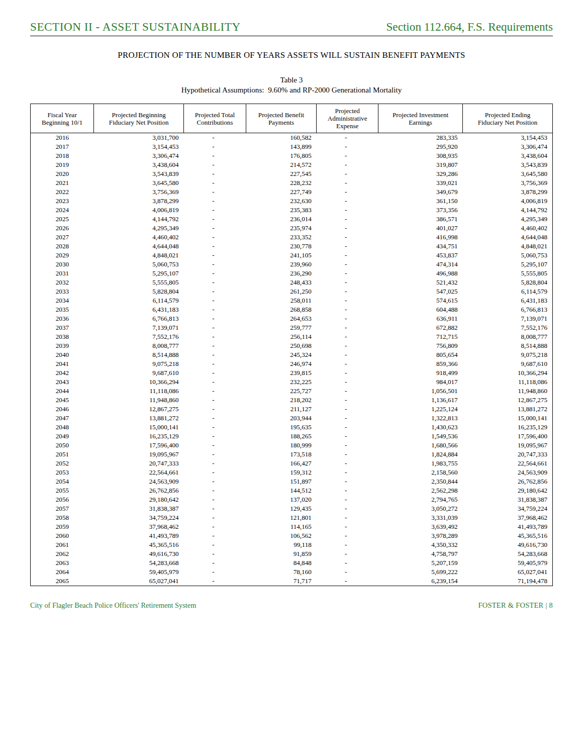SECTION II - ASSET SUSTAINABILITY
Section 112.664, F.S. Requirements
PROJECTION OF THE NUMBER OF YEARS ASSETS WILL SUSTAIN BENEFIT PAYMENTS
Table 3
Hypothetical Assumptions: 9.60% and RP-2000 Generational Mortality
| Fiscal Year Beginning 10/1 | Projected Beginning Fiduciary Net Position | Projected Total Contributions | Projected Benefit Payments | Projected Administrative Expense | Projected Investment Earnings | Projected Ending Fiduciary Net Position |
| --- | --- | --- | --- | --- | --- | --- |
| 2016 | 3,031,700 | - | 160,582 | - | 283,335 | 3,154,453 |
| 2017 | 3,154,453 | - | 143,899 | - | 295,920 | 3,306,474 |
| 2018 | 3,306,474 | - | 176,805 | - | 308,935 | 3,438,604 |
| 2019 | 3,438,604 | - | 214,572 | - | 319,807 | 3,543,839 |
| 2020 | 3,543,839 | - | 227,545 | - | 329,286 | 3,645,580 |
| 2021 | 3,645,580 | - | 228,232 | - | 339,021 | 3,756,369 |
| 2022 | 3,756,369 | - | 227,749 | - | 349,679 | 3,878,299 |
| 2023 | 3,878,299 | - | 232,630 | - | 361,150 | 4,006,819 |
| 2024 | 4,006,819 | - | 235,383 | - | 373,356 | 4,144,792 |
| 2025 | 4,144,792 | - | 236,014 | - | 386,571 | 4,295,349 |
| 2026 | 4,295,349 | - | 235,974 | - | 401,027 | 4,460,402 |
| 2027 | 4,460,402 | - | 233,352 | - | 416,998 | 4,644,048 |
| 2028 | 4,644,048 | - | 230,778 | - | 434,751 | 4,848,021 |
| 2029 | 4,848,021 | - | 241,105 | - | 453,837 | 5,060,753 |
| 2030 | 5,060,753 | - | 239,960 | - | 474,314 | 5,295,107 |
| 2031 | 5,295,107 | - | 236,290 | - | 496,988 | 5,555,805 |
| 2032 | 5,555,805 | - | 248,433 | - | 521,432 | 5,828,804 |
| 2033 | 5,828,804 | - | 261,250 | - | 547,025 | 6,114,579 |
| 2034 | 6,114,579 | - | 258,011 | - | 574,615 | 6,431,183 |
| 2035 | 6,431,183 | - | 268,858 | - | 604,488 | 6,766,813 |
| 2036 | 6,766,813 | - | 264,653 | - | 636,911 | 7,139,071 |
| 2037 | 7,139,071 | - | 259,777 | - | 672,882 | 7,552,176 |
| 2038 | 7,552,176 | - | 256,114 | - | 712,715 | 8,008,777 |
| 2039 | 8,008,777 | - | 250,698 | - | 756,809 | 8,514,888 |
| 2040 | 8,514,888 | - | 245,324 | - | 805,654 | 9,075,218 |
| 2041 | 9,075,218 | - | 246,974 | - | 859,366 | 9,687,610 |
| 2042 | 9,687,610 | - | 239,815 | - | 918,499 | 10,366,294 |
| 2043 | 10,366,294 | - | 232,225 | - | 984,017 | 11,118,086 |
| 2044 | 11,118,086 | - | 225,727 | - | 1,056,501 | 11,948,860 |
| 2045 | 11,948,860 | - | 218,202 | - | 1,136,617 | 12,867,275 |
| 2046 | 12,867,275 | - | 211,127 | - | 1,225,124 | 13,881,272 |
| 2047 | 13,881,272 | - | 203,944 | - | 1,322,813 | 15,000,141 |
| 2048 | 15,000,141 | - | 195,635 | - | 1,430,623 | 16,235,129 |
| 2049 | 16,235,129 | - | 188,265 | - | 1,549,536 | 17,596,400 |
| 2050 | 17,596,400 | - | 180,999 | - | 1,680,566 | 19,095,967 |
| 2051 | 19,095,967 | - | 173,518 | - | 1,824,884 | 20,747,333 |
| 2052 | 20,747,333 | - | 166,427 | - | 1,983,755 | 22,564,661 |
| 2053 | 22,564,661 | - | 159,312 | - | 2,158,560 | 24,563,909 |
| 2054 | 24,563,909 | - | 151,897 | - | 2,350,844 | 26,762,856 |
| 2055 | 26,762,856 | - | 144,512 | - | 2,562,298 | 29,180,642 |
| 2056 | 29,180,642 | - | 137,020 | - | 2,794,765 | 31,838,387 |
| 2057 | 31,838,387 | - | 129,435 | - | 3,050,272 | 34,759,224 |
| 2058 | 34,759,224 | - | 121,801 | - | 3,331,039 | 37,968,462 |
| 2059 | 37,968,462 | - | 114,165 | - | 3,639,492 | 41,493,789 |
| 2060 | 41,493,789 | - | 106,562 | - | 3,978,289 | 45,365,516 |
| 2061 | 45,365,516 | - | 99,118 | - | 4,350,332 | 49,616,730 |
| 2062 | 49,616,730 | - | 91,859 | - | 4,758,797 | 54,283,668 |
| 2063 | 54,283,668 | - | 84,848 | - | 5,207,159 | 59,405,979 |
| 2064 | 59,405,979 | - | 78,160 | - | 5,699,222 | 65,027,041 |
| 2065 | 65,027,041 | - | 71,717 | - | 6,239,154 | 71,194,478 |
City of Flagler Beach Police Officers' Retirement System
FOSTER & FOSTER | 8